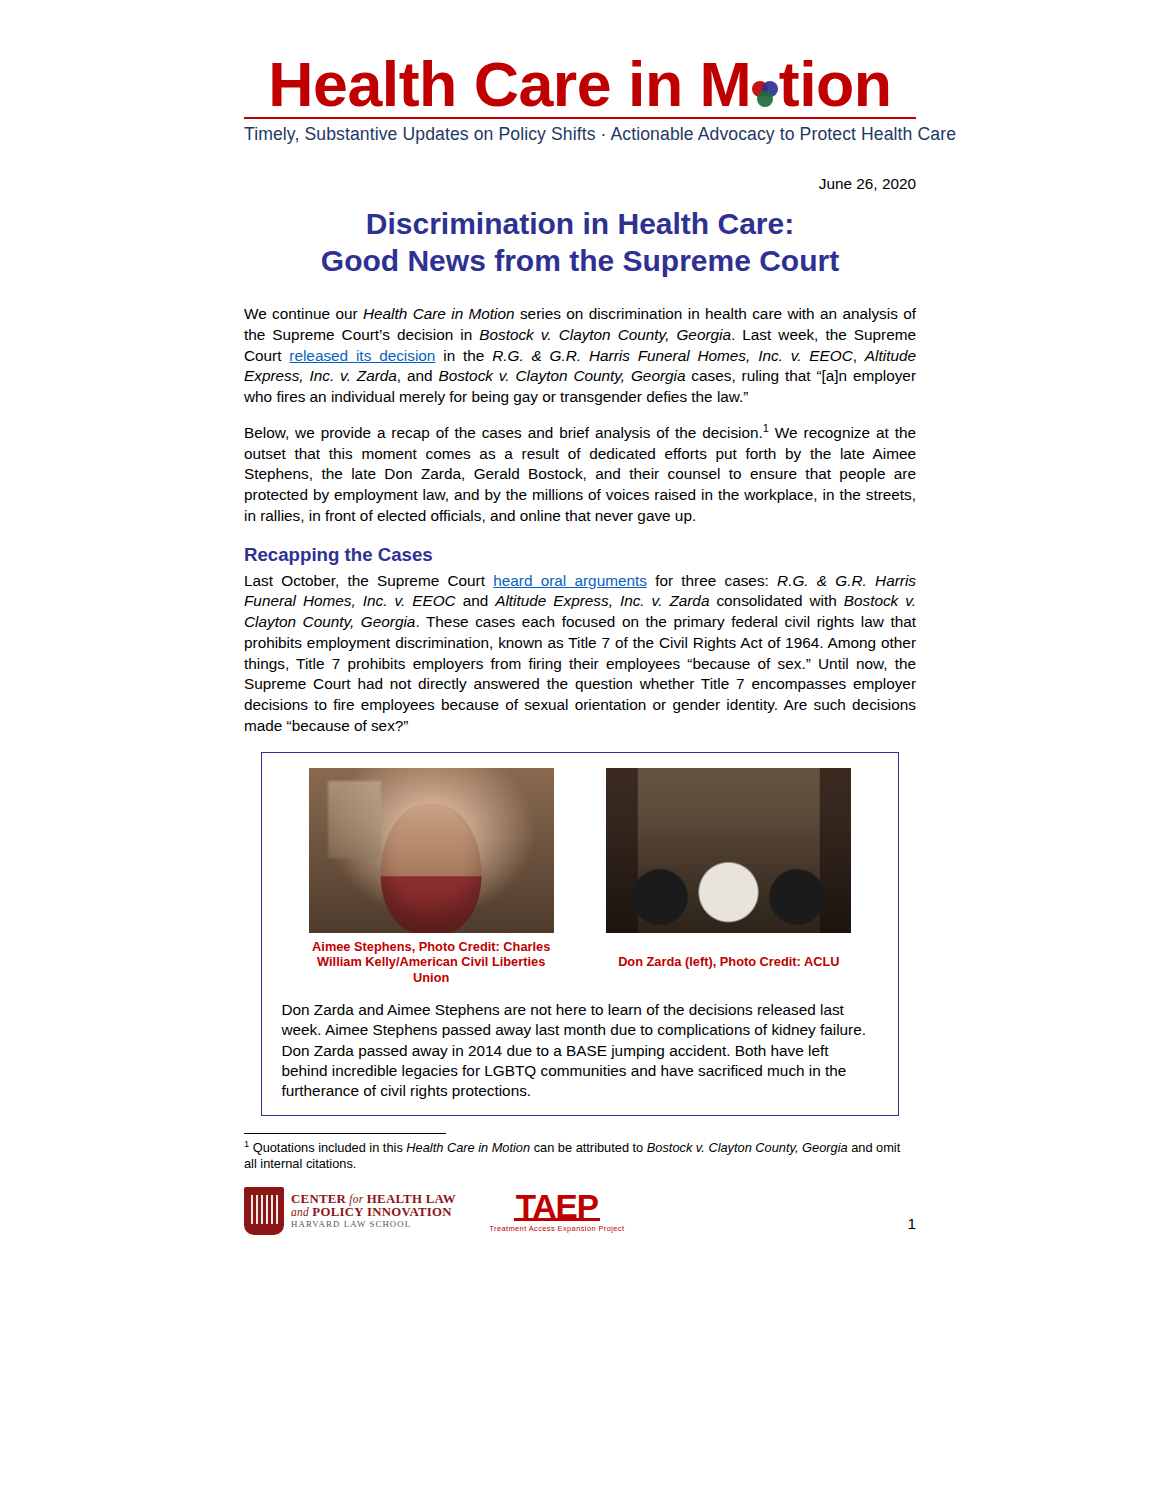Health Care in M tion
Timely, Substantive Updates on Policy Shifts · Actionable Advocacy to Protect Health Care
June 26, 2020
Discrimination in Health Care:
Good News from the Supreme Court
We continue our Health Care in Motion series on discrimination in health care with an analysis of the Supreme Court’s decision in Bostock v. Clayton County, Georgia. Last week, the Supreme Court released its decision in the R.G. & G.R. Harris Funeral Homes, Inc. v. EEOC, Altitude Express, Inc. v. Zarda, and Bostock v. Clayton County, Georgia cases, ruling that “[a]n employer who fires an individual merely for being gay or transgender defies the law.”
Below, we provide a recap of the cases and brief analysis of the decision.1 We recognize at the outset that this moment comes as a result of dedicated efforts put forth by the late Aimee Stephens, the late Don Zarda, Gerald Bostock, and their counsel to ensure that people are protected by employment law, and by the millions of voices raised in the workplace, in the streets, in rallies, in front of elected officials, and online that never gave up.
Recapping the Cases
Last October, the Supreme Court heard oral arguments for three cases: R.G. & G.R. Harris Funeral Homes, Inc. v. EEOC and Altitude Express, Inc. v. Zarda consolidated with Bostock v. Clayton County, Georgia. These cases each focused on the primary federal civil rights law that prohibits employment discrimination, known as Title 7 of the Civil Rights Act of 1964. Among other things, Title 7 prohibits employers from firing their employees “because of sex.” Until now, the Supreme Court had not directly answered the question whether Title 7 encompasses employer decisions to fire employees because of sexual orientation or gender identity. Are such decisions made “because of sex?”
Aimee Stephens, Photo Credit: Charles William Kelly/American Civil Liberties Union
Don Zarda (left), Photo Credit: ACLU
Don Zarda and Aimee Stephens are not here to learn of the decisions released last week. Aimee Stephens passed away last month due to complications of kidney failure. Don Zarda passed away in 2014 due to a BASE jumping accident. Both have left behind incredible legacies for LGBTQ communities and have sacrificed much in the furtherance of civil rights protections.
1 Quotations included in this Health Care in Motion can be attributed to Bostock v. Clayton County, Georgia and omit all internal citations.
CENTER for HEALTH LAW
and POLICY INNOVATION
HARVARD LAW SCHOOL
TAEP
Treatment Access Expansion Project
1